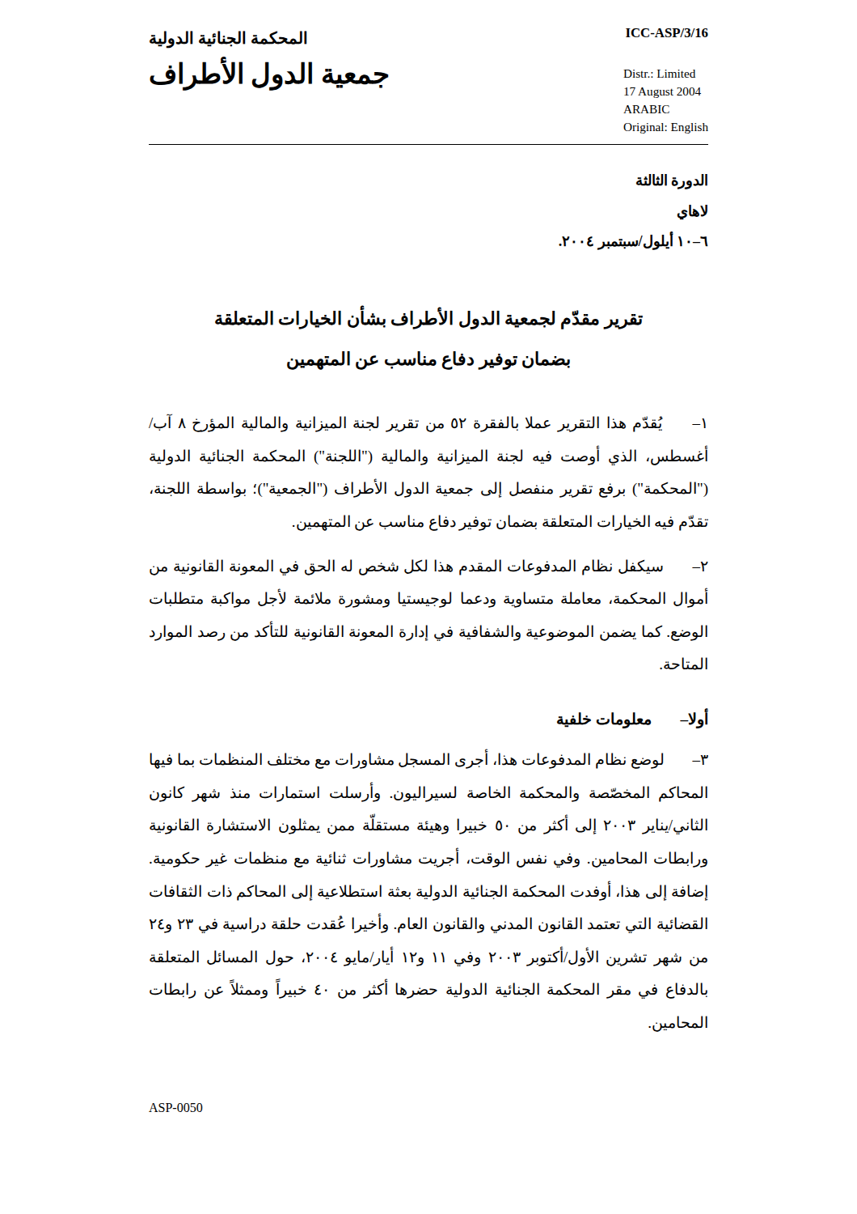ICC-ASP/3/16
المحكمة الجنائية الدولية
Distr.: Limited
17 August 2004
ARABIC
Original: English
جمعية الدول الأطراف
الدورة الثالثة
لاهاي
٦–١٠ أيلول/سبتمبر ٢٠٠٤.
تقرير مقدّم لجمعية الدول الأطراف بشأن الخيارات المتعلقة
بضمان توفير دفاع مناسب عن المتهمين
١– يُقدّم هذا التقرير عملا بالفقرة ٥٢ من تقرير لجنة الميزانية والمالية المؤرخ ٨ آب/أغسطس، الذي أوصت فيه لجنة الميزانية والمالية ("اللجنة") المحكمة الجنائية الدولية ("المحكمة") برفع تقرير منفصل إلى جمعية الدول الأطراف ("الجمعية")؛ بواسطة اللجنة، تقدّم فيه الخيارات المتعلقة بضمان توفير دفاع مناسب عن المتهمين.
٢– سيكفل نظام المدفوعات المقدم هذا لكل شخص له الحق في المعونة القانونية من أموال المحكمة، معاملة متساوية ودعما لوجيستيا ومشورة ملائمة لأجل مواكبة متطلبات الوضع. كما يضمن الموضوعية والشفافية في إدارة المعونة القانونية للتأكد من رصد الموارد المتاحة.
أولا– معلومات خلفية
٣– لوضع نظام المدفوعات هذا، أجرى المسجل مشاورات مع مختلف المنظمات بما فيها المحاكم المخصّصة والمحكمة الخاصة لسيراليون. وأرسلت استمارات منذ شهر كانون الثاني/يناير ٢٠٠٣ إلى أكثر من ٥٠ خبيرا وهيئة مستقلّة ممن يمثلون الاستشارة القانونية ورابطات المحامين. وفي نفس الوقت، أجريت مشاورات ثنائية مع منظمات غير حكومية. إضافة إلى هذا، أوفدت المحكمة الجنائية الدولية بعثة استطلاعية إلى المحاكم ذات الثقافات القضائية التي تعتمد القانون المدني والقانون العام. وأخيرا عُقدت حلقة دراسية في ٢٣ و٢٤ من شهر تشرين الأول/أكتوبر ٢٠٠٣ وفي ١١ و١٢ أيار/مايو ٢٠٠٤، حول المسائل المتعلقة بالدفاع في مقر المحكمة الجنائية الدولية حضرها أكثر من ٤٠ خبيراً وممثلاً عن رابطات المحامين.
ASP-0050